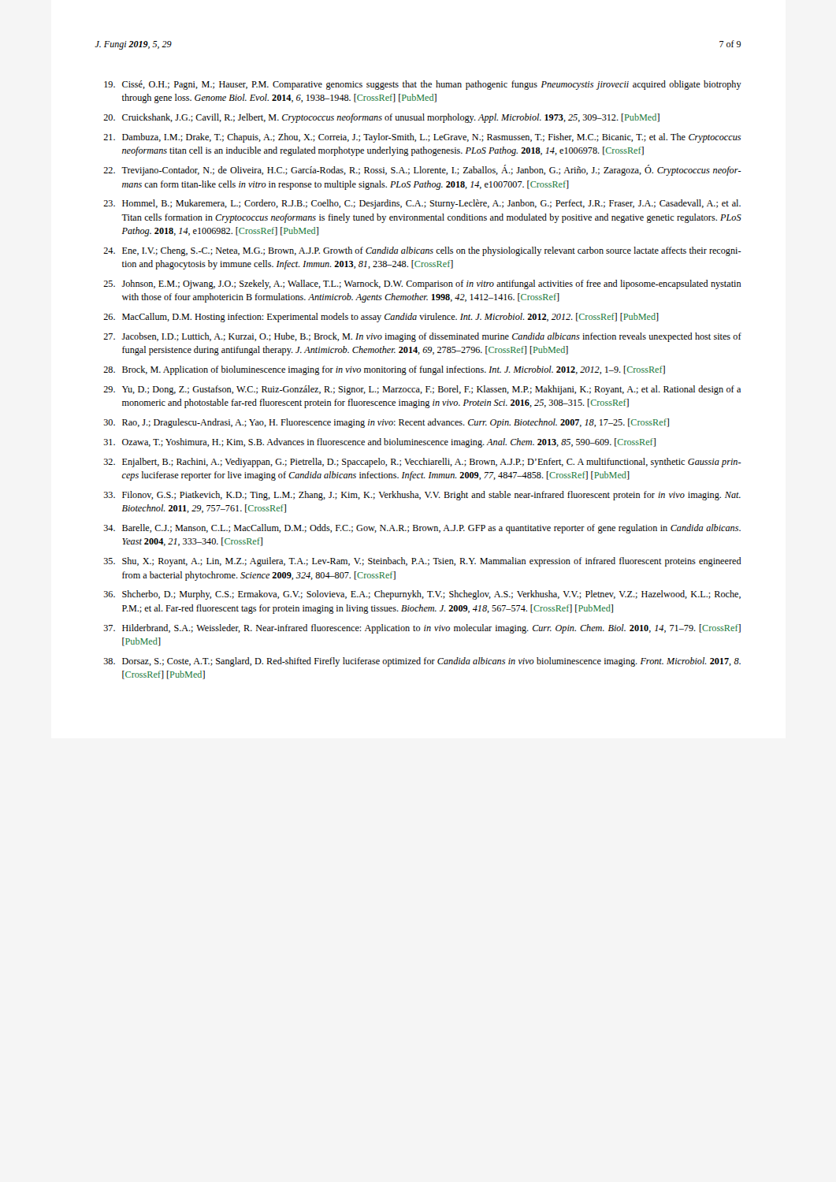J. Fungi 2019, 5, 29 7 of 9
Cissé, O.H.; Pagni, M.; Hauser, P.M. Comparative genomics suggests that the human pathogenic fungus Pneumocystis jirovecii acquired obligate biotrophy through gene loss. Genome Biol. Evol. 2014, 6, 1938–1948. [CrossRef] [PubMed]
Cruickshank, J.G.; Cavill, R.; Jelbert, M. Cryptococcus neoformans of unusual morphology. Appl. Microbiol. 1973, 25, 309–312. [PubMed]
Dambuza, I.M.; Drake, T.; Chapuis, A.; Zhou, X.; Correia, J.; Taylor-Smith, L.; LeGrave, N.; Rasmussen, T.; Fisher, M.C.; Bicanic, T.; et al. The Cryptococcus neoformans titan cell is an inducible and regulated morphotype underlying pathogenesis. PLoS Pathog. 2018, 14, e1006978. [CrossRef]
Trevijano-Contador, N.; de Oliveira, H.C.; García-Rodas, R.; Rossi, S.A.; Llorente, I.; Zaballos, Á.; Janbon, G.; Ariño, J.; Zaragoza, Ó. Cryptococcus neoformans can form titan-like cells in vitro in response to multiple signals. PLoS Pathog. 2018, 14, e1007007. [CrossRef]
Hommel, B.; Mukaremera, L.; Cordero, R.J.B.; Coelho, C.; Desjardins, C.A.; Sturny-Leclère, A.; Janbon, G.; Perfect, J.R.; Fraser, J.A.; Casadevall, A.; et al. Titan cells formation in Cryptococcus neoformans is finely tuned by environmental conditions and modulated by positive and negative genetic regulators. PLoS Pathog. 2018, 14, e1006982. [CrossRef] [PubMed]
Ene, I.V.; Cheng, S.-C.; Netea, M.G.; Brown, A.J.P. Growth of Candida albicans cells on the physiologically relevant carbon source lactate affects their recognition and phagocytosis by immune cells. Infect. Immun. 2013, 81, 238–248. [CrossRef]
Johnson, E.M.; Ojwang, J.O.; Szekely, A.; Wallace, T.L.; Warnock, D.W. Comparison of in vitro antifungal activities of free and liposome-encapsulated nystatin with those of four amphotericin B formulations. Antimicrob. Agents Chemother. 1998, 42, 1412–1416. [CrossRef]
MacCallum, D.M. Hosting infection: Experimental models to assay Candida virulence. Int. J. Microbiol. 2012, 2012. [CrossRef] [PubMed]
Jacobsen, I.D.; Luttich, A.; Kurzai, O.; Hube, B.; Brock, M. In vivo imaging of disseminated murine Candida albicans infection reveals unexpected host sites of fungal persistence during antifungal therapy. J. Antimicrob. Chemother. 2014, 69, 2785–2796. [CrossRef] [PubMed]
Brock, M. Application of bioluminescence imaging for in vivo monitoring of fungal infections. Int. J. Microbiol. 2012, 2012, 1–9. [CrossRef]
Yu, D.; Dong, Z.; Gustafson, W.C.; Ruiz-González, R.; Signor, L.; Marzocca, F.; Borel, F.; Klassen, M.P.; Makhijani, K.; Royant, A.; et al. Rational design of a monomeric and photostable far-red fluorescent protein for fluorescence imaging in vivo. Protein Sci. 2016, 25, 308–315. [CrossRef]
Rao, J.; Dragulescu-Andrasi, A.; Yao, H. Fluorescence imaging in vivo: Recent advances. Curr. Opin. Biotechnol. 2007, 18, 17–25. [CrossRef]
Ozawa, T.; Yoshimura, H.; Kim, S.B. Advances in fluorescence and bioluminescence imaging. Anal. Chem. 2013, 85, 590–609. [CrossRef]
Enjalbert, B.; Rachini, A.; Vediyappan, G.; Pietrella, D.; Spaccapelo, R.; Vecchiarelli, A.; Brown, A.J.P.; D’Enfert, C. A multifunctional, synthetic Gaussia princeps luciferase reporter for live imaging of Candida albicans infections. Infect. Immun. 2009, 77, 4847–4858. [CrossRef] [PubMed]
Filonov, G.S.; Piatkevich, K.D.; Ting, L.M.; Zhang, J.; Kim, K.; Verkhusha, V.V. Bright and stable near-infrared fluorescent protein for in vivo imaging. Nat. Biotechnol. 2011, 29, 757–761. [CrossRef]
Barelle, C.J.; Manson, C.L.; MacCallum, D.M.; Odds, F.C.; Gow, N.A.R.; Brown, A.J.P. GFP as a quantitative reporter of gene regulation in Candida albicans. Yeast 2004, 21, 333–340. [CrossRef]
Shu, X.; Royant, A.; Lin, M.Z.; Aguilera, T.A.; Lev-Ram, V.; Steinbach, P.A.; Tsien, R.Y. Mammalian expression of infrared fluorescent proteins engineered from a bacterial phytochrome. Science 2009, 324, 804–807. [CrossRef]
Shcherbo, D.; Murphy, C.S.; Ermakova, G.V.; Solovieva, E.A.; Chepurnykh, T.V.; Shcheglov, A.S.; Verkhusha, V.V.; Pletnev, V.Z.; Hazelwood, K.L.; Roche, P.M.; et al. Far-red fluorescent tags for protein imaging in living tissues. Biochem. J. 2009, 418, 567–574. [CrossRef] [PubMed]
Hilderbrand, S.A.; Weissleder, R. Near-infrared fluorescence: Application to in vivo molecular imaging. Curr. Opin. Chem. Biol. 2010, 14, 71–79. [CrossRef] [PubMed]
Dorsaz, S.; Coste, A.T.; Sanglard, D. Red-shifted Firefly luciferase optimized for Candida albicans in vivo bioluminescence imaging. Front. Microbiol. 2017, 8. [CrossRef] [PubMed]